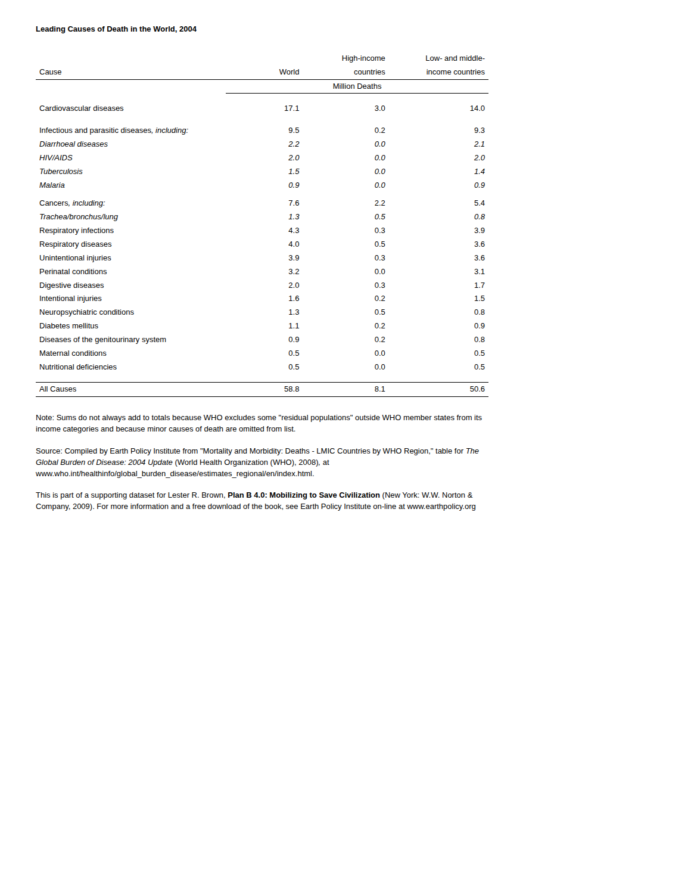Leading Causes of Death in the World, 2004
| | | High-income | Low- and middle- |
| --- | --- | --- | --- |
| Cause | World | countries | income countries |
| | Million Deaths |
| Cardiovascular diseases | 17.1 | 3.0 | 14.0 |
| Infectious and parasitic diseases , including: | 9.5 | 0.2 | 9.3 |
| Diarrhoeal diseases | 2.2 | 0.0 | 2.1 |
| HIV/AIDS | 2.0 | 0.0 | 2.0 |
| Tuberculosis | 1.5 | 0.0 | 1.4 |
| Malaria | 0.9 | 0.0 | 0.9 |
| Cancers , including: | 7.6 | 2.2 | 5.4 |
| Trachea/bronchus/lung | 1.3 | 0.5 | 0.8 |
| Respiratory infections | 4.3 | 0.3 | 3.9 |
| Respiratory diseases | 4.0 | 0.5 | 3.6 |
| Unintentional injuries | 3.9 | 0.3 | 3.6 |
| Perinatal conditions | 3.2 | 0.0 | 3.1 |
| Digestive diseases | 2.0 | 0.3 | 1.7 |
| Intentional injuries | 1.6 | 0.2 | 1.5 |
| Neuropsychiatric conditions | 1.3 | 0.5 | 0.8 |
| Diabetes mellitus | 1.1 | 0.2 | 0.9 |
| Diseases of the genitourinary system | 0.9 | 0.2 | 0.8 |
| Maternal conditions | 0.5 | 0.0 | 0.5 |
| Nutritional deficiencies | 0.5 | 0.0 | 0.5 |
| All Causes | 58.8 | 8.1 | 50.6 |
Note: Sums do not always add to totals because WHO excludes some "residual populations" outside WHO member states from its income categories and because minor causes of death are omitted from list.
Source: Compiled by Earth Policy Institute from "Mortality and Morbidity: Deaths - LMIC Countries by WHO Region," table for The Global Burden of Disease: 2004 Update (World Health Organization (WHO), 2008), at www.who.int/healthinfo/global_burden_disease/estimates_regional/en/index.html.
This is part of a supporting dataset for Lester R. Brown, Plan B 4.0: Mobilizing to Save Civilization (New York: W.W. Norton & Company, 2009). For more information and a free download of the book, see Earth Policy Institute on-line at www.earthpolicy.org